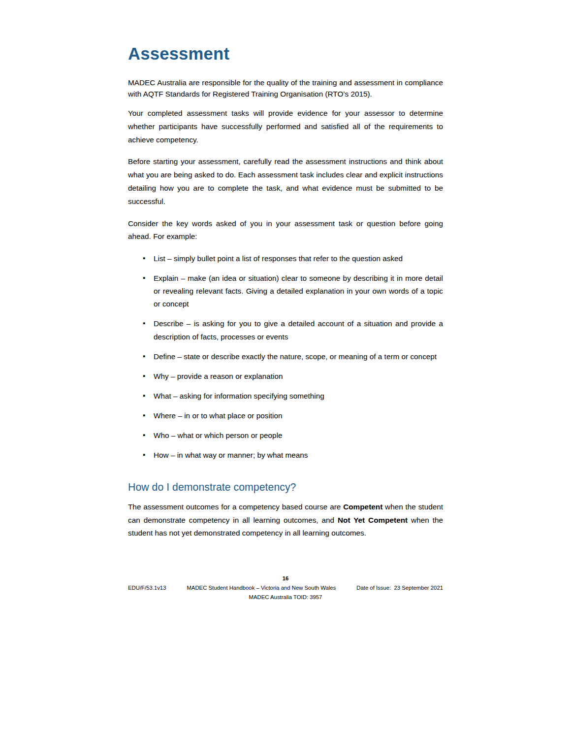Assessment
MADEC Australia are responsible for the quality of the training and assessment in compliance with AQTF Standards for Registered Training Organisation (RTO’s 2015).
Your completed assessment tasks will provide evidence for your assessor to determine whether participants have successfully performed and satisfied all of the requirements to achieve competency.
Before starting your assessment, carefully read the assessment instructions and think about what you are being asked to do. Each assessment task includes clear and explicit instructions detailing how you are to complete the task, and what evidence must be submitted to be successful.
Consider the key words asked of you in your assessment task or question before going ahead. For example:
List – simply bullet point a list of responses that refer to the question asked
Explain – make (an idea or situation) clear to someone by describing it in more detail or revealing relevant facts. Giving a detailed explanation in your own words of a topic or concept
Describe – is asking for you to give a detailed account of a situation and provide a description of facts, processes or events
Define – state or describe exactly the nature, scope, or meaning of a term or concept
Why – provide a reason or explanation
What – asking for information specifying something
Where – in or to what place or position
Who – what or which person or people
How – in what way or manner; by what means
How do I demonstrate competency?
The assessment outcomes for a competency based course are Competent when the student can demonstrate competency in all learning outcomes, and Not Yet Competent when the student has not yet demonstrated competency in all learning outcomes.
16
EDU/F/53.1v13
MADEC Student Handbook – Victoria and New South Wales
Date of Issue: 23 September 2021
MADEC Australia TOID: 3957